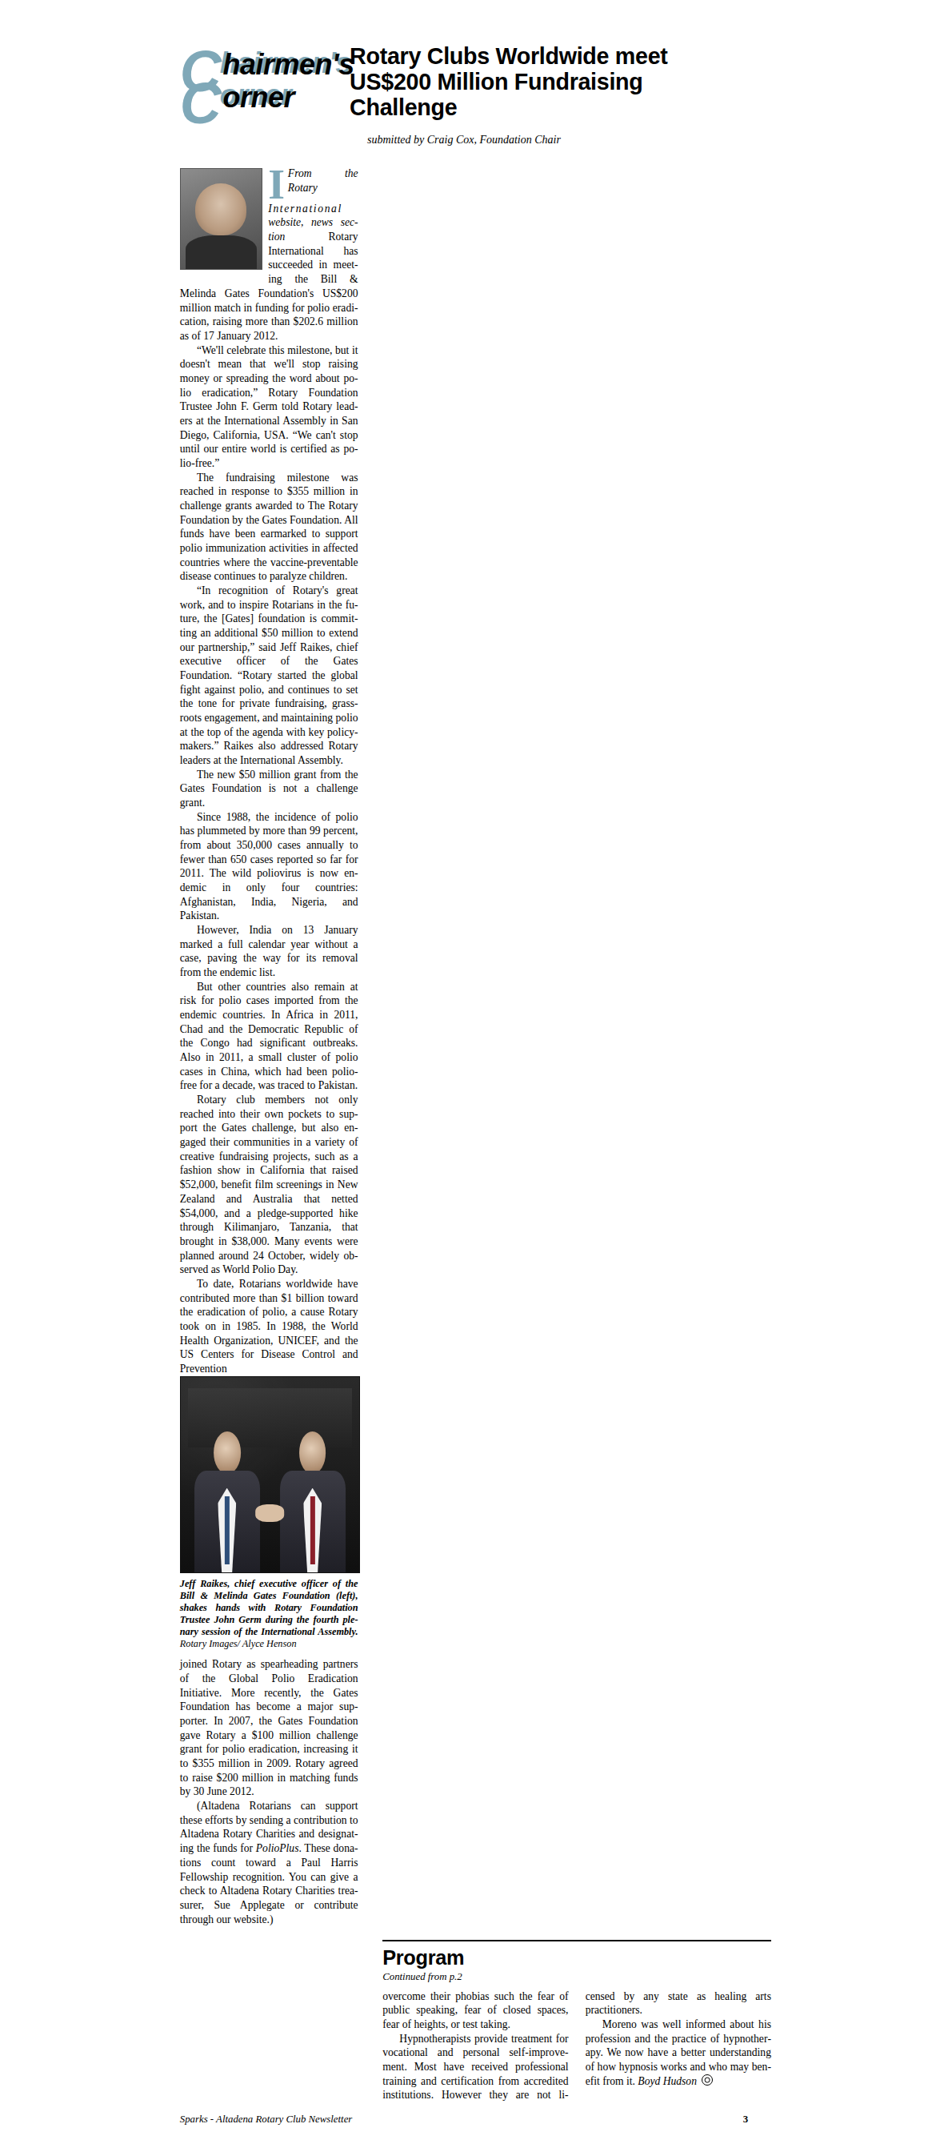C C hairmen's hairmen's orner orner
Rotary Clubs Worldwide meet US$200 Million Fundraising Challenge
submitted by Craig Cox, Foundation Chair
IFrom the Rotary International website, news section Rotary International has succeeded in meeting the Bill & Melinda Gates Foundation's US$200 million match in funding for polio eradication, raising more than $202.6 million as of 17 January 2012.
“We'll celebrate this milestone, but it doesn't mean that we'll stop raising money or spreading the word about polio eradication,” Rotary Foundation Trustee John F. Germ told Rotary leaders at the International Assembly in San Diego, California, USA. “We can't stop until our entire world is certified as polio-free.”
The fundraising milestone was reached in response to $355 million in challenge grants awarded to The Rotary Foundation by the Gates Foundation. All funds have been earmarked to support polio immunization activities in affected countries where the vaccine-preventable disease continues to paralyze children.
“In recognition of Rotary's great work, and to inspire Rotarians in the future, the [Gates] foundation is committing an additional $50 million to extend our partnership,” said Jeff Raikes, chief executive officer of the Gates Foundation. “Rotary started the global fight against polio, and continues to set the tone for private fundraising, grassroots engagement, and maintaining polio at the top of the agenda with key policymakers.” Raikes also addressed Rotary leaders at the International Assembly.
The new $50 million grant from the Gates Foundation is not a challenge grant.
Since 1988, the incidence of polio has plummeted by more than 99 percent, from about 350,000 cases annually to fewer than 650 cases reported so far for 2011. The wild poliovirus is now endemic in only four countries: Afghanistan, India, Nigeria, and Pakistan.
However, India on 13 January marked a full calendar year without a case, paving the way for its removal from the endemic list.
But other countries also remain at risk for polio cases imported from the endemic countries. In Africa in 2011, Chad and the Democratic Republic of the Congo had significant outbreaks. Also in 2011, a small cluster of polio cases in China, which had been polio-free for a decade, was traced to Pakistan.
Rotary club members not only reached into their own pockets to support the Gates challenge, but also engaged their communities in a variety of creative fundraising projects, such as a fashion show in California that raised $52,000, benefit film screenings in New Zealand and Australia that netted $54,000, and a pledge-supported hike through Kilimanjaro, Tanzania, that brought in $38,000. Many events were planned around 24 October, widely observed as World Polio Day.
To date, Rotarians worldwide have contributed more than $1 billion toward the eradication of polio, a cause Rotary took on in 1985. In 1988, the World Health Organization, UNICEF, and the US Centers for Disease Control and Prevention
Jeff Raikes, chief executive officer of the Bill & Melinda Gates Foundation (left), shakes hands with Rotary Foundation Trustee John Germ during the fourth plenary session of the International Assembly. Rotary Images/ Alyce Henson
joined Rotary as spearheading partners of the Global Polio Eradication Initiative. More recently, the Gates Foundation has become a major supporter. In 2007, the Gates Foundation gave Rotary a $100 million challenge grant for polio eradication, increasing it to $355 million in 2009. Rotary agreed to raise $200 million in matching funds by 30 June 2012.
(Altadena Rotarians can support these efforts by sending a contribution to Altadena Rotary Charities and designating the funds for PolioPlus. These donations count toward a Paul Harris Fellowship recognition. You can give a check to Altadena Rotary Charities treasurer, Sue Applegate or contribute through our website.)
Program
Continued from p.2
overcome their phobias such the fear of public speaking, fear of closed spaces, fear of heights, or test taking.
Hypnotherapists provide treatment for vocational and personal self-improvement. Most have received professional training and certification from accredited institutions. However they are not licensed by any state as healing arts practitioners.
Moreno was well informed about his profession and the practice of hypnotherapy. We now have a better understanding of how hypnosis works and who may benefit from it. Boyd Hudson
Sparks - Altadena Rotary Club Newsletter
3